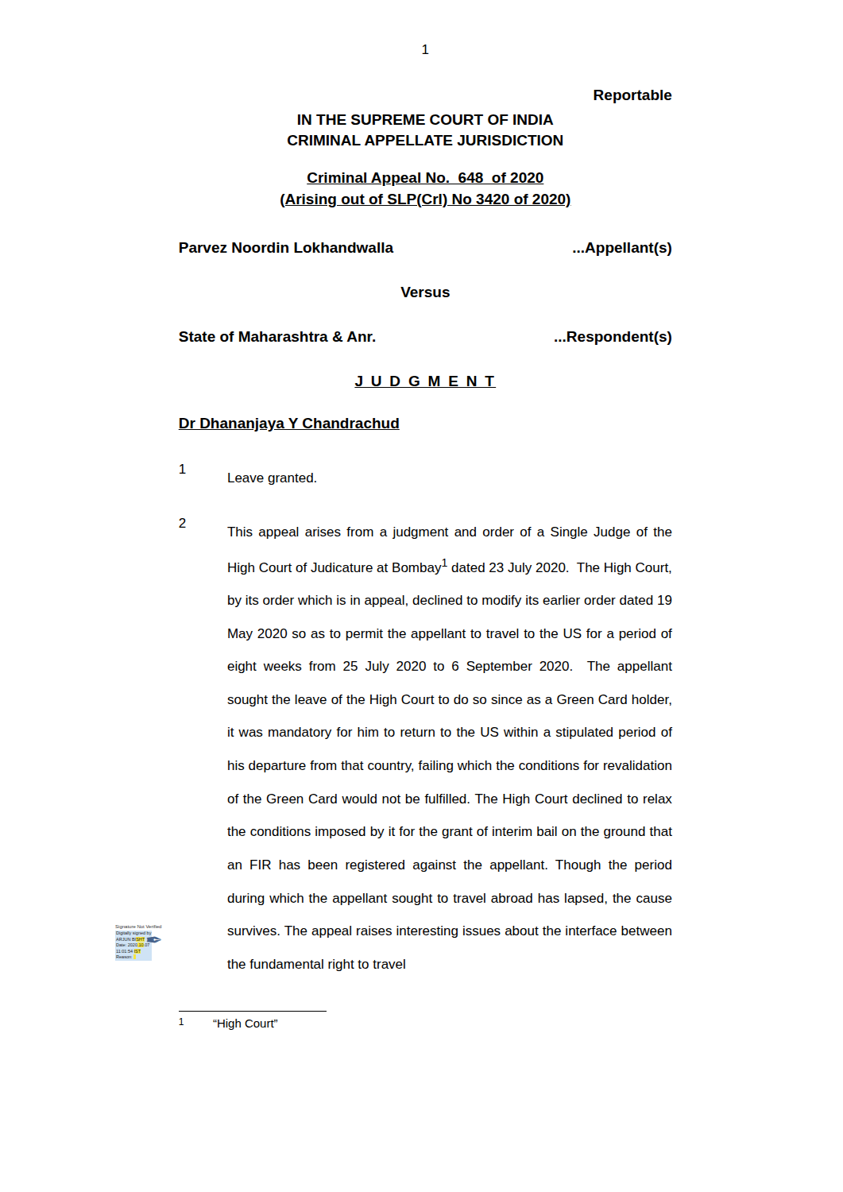1
Reportable
IN THE SUPREME COURT OF INDIA
CRIMINAL APPELLATE JURISDICTION
Criminal Appeal No. 648 of 2020 (Arising out of SLP(Crl) No 3420 of 2020)
Parvez Noordin Lokhandwalla ...Appellant(s)
Versus
State of Maharashtra & Anr. ...Respondent(s)
J U D G M E N T
Dr Dhananjaya Y Chandrachud
1
Leave granted.
2
This appeal arises from a judgment and order of a Single Judge of the High Court of Judicature at Bombay1 dated 23 July 2020. The High Court, by its order which is in appeal, declined to modify its earlier order dated 19 May 2020 so as to permit the appellant to travel to the US for a period of eight weeks from 25 July 2020 to 6 September 2020. The appellant sought the leave of the High Court to do so since as a Green Card holder, it was mandatory for him to return to the US within a stipulated period of his departure from that country, failing which the conditions for revalidation of the Green Card would not be fulfilled. The High Court declined to relax the conditions imposed by it for the grant of interim bail on the ground that an FIR has been registered against the appellant. Though the period during which the appellant sought to travel abroad has lapsed, the cause survives. The appeal raises interesting issues about the interface between the fundamental right to travel
Signature Not Verified
Digitally signed by
ARJUN BISHT
Date: 2020.10.07
11:01:54 IST
Reason:
✒
1
“High Court”